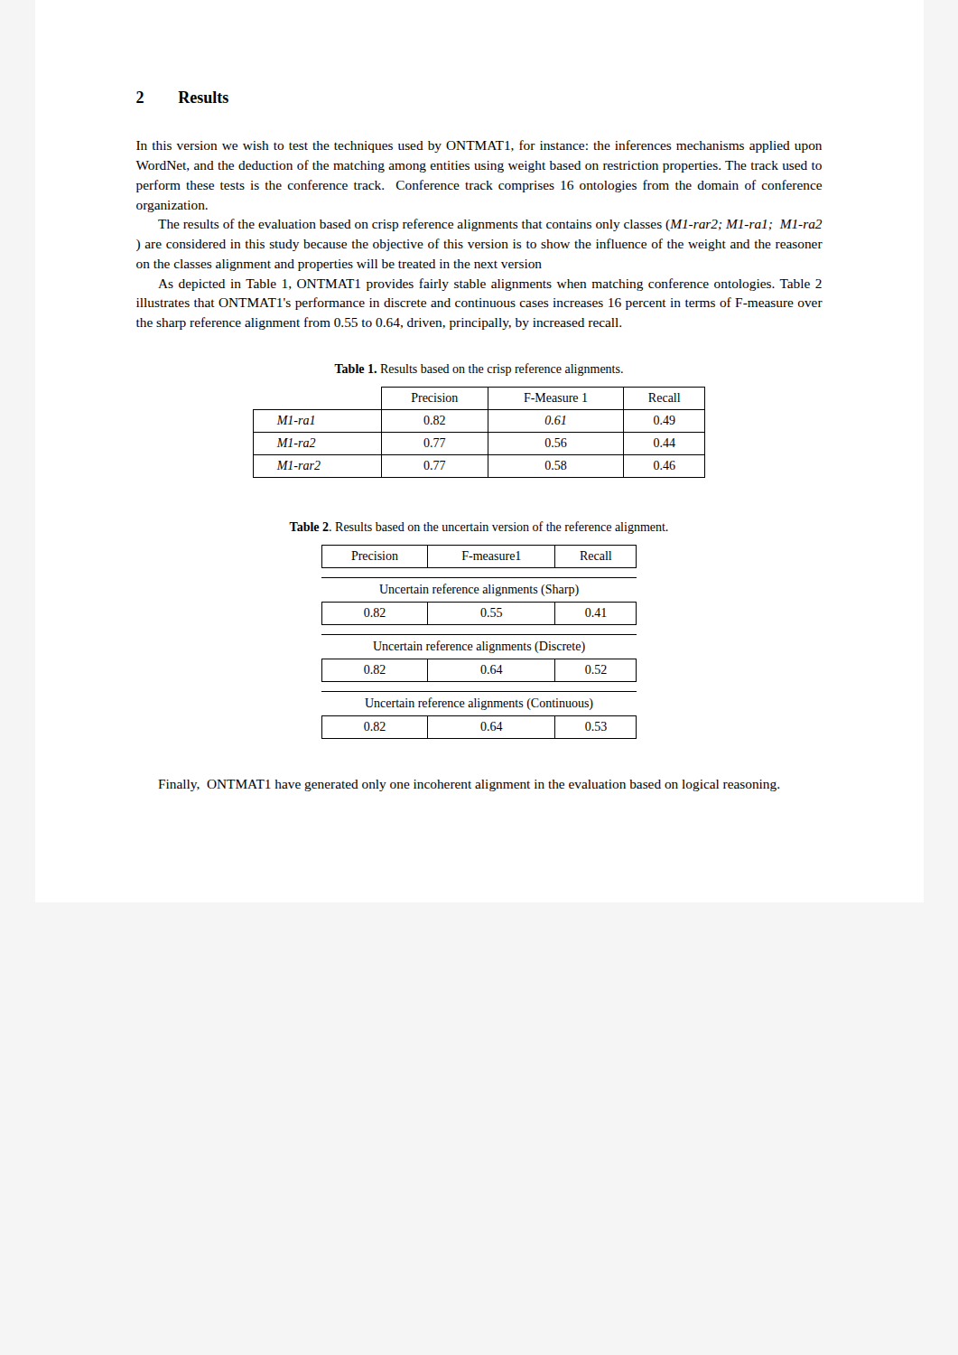2 Results
In this version we wish to test the techniques used by ONTMAT1, for instance: the inferences mechanisms applied upon WordNet, and the deduction of the matching among entities using weight based on restriction properties. The track used to perform these tests is the conference track. Conference track comprises 16 ontologies from the domain of conference organization.
The results of the evaluation based on crisp reference alignments that contains only classes (M1-rar2; M1-ra1; M1-ra2 ) are considered in this study because the objective of this version is to show the influence of the weight and the reasoner on the classes alignment and properties will be treated in the next version
As depicted in Table 1, ONTMAT1 provides fairly stable alignments when matching conference ontologies. Table 2 illustrates that ONTMAT1's performance in discrete and continuous cases increases 16 percent in terms of F-measure over the sharp reference alignment from 0.55 to 0.64, driven, principally, by increased recall.
Table 1. Results based on the crisp reference alignments.
| | Precision | F-Measure 1 | Recall |
| --- | --- | --- | --- |
| M1-ra1 | 0.82 | 0.61 | 0.49 |
| M1-ra2 | 0.77 | 0.56 | 0.44 |
| M1-rar2 | 0.77 | 0.58 | 0.46 |
Table 2. Results based on the uncertain version of the reference alignment.
| Precision | F-measure1 | Recall |
| Uncertain reference alignments (Sharp) |
| 0.82 | 0.55 | 0.41 |
| Uncertain reference alignments (Discrete) |
| 0.82 | 0.64 | 0.52 |
| Uncertain reference alignments (Continuous) |
| 0.82 | 0.64 | 0.53 |
Finally, ONTMAT1 have generated only one incoherent alignment in the evaluation based on logical reasoning.